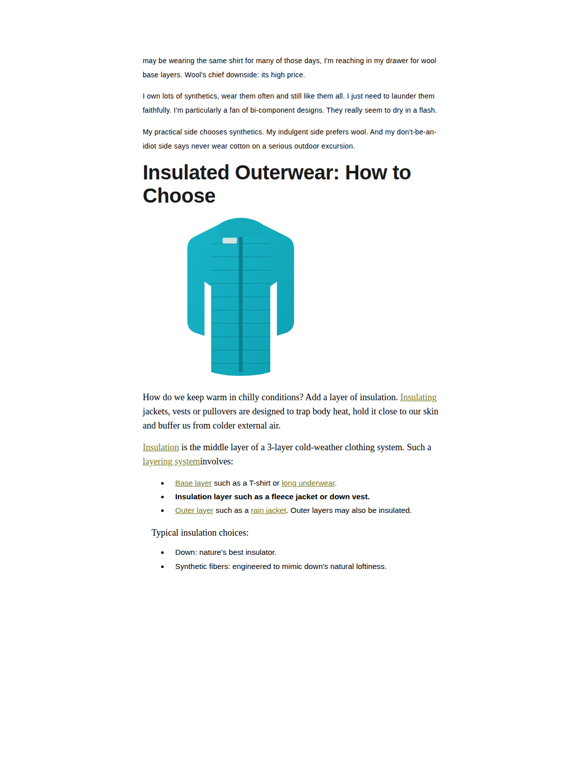may be wearing the same shirt for many of those days, I'm reaching in my drawer for wool base layers. Wool's chief downside: its high price.
I own lots of synthetics, wear them often and still like them all. I just need to launder them faithfully. I'm particularly a fan of bi-component designs. They really seem to dry in a flash.
My practical side chooses synthetics. My indulgent side prefers wool. And my don't-be-an-idiot side says never wear cotton on a serious outdoor excursion.
Insulated Outerwear: How to Choose
How do we keep warm in chilly conditions? Add a layer of insulation. Insulating jackets, vests or pullovers are designed to trap body heat, hold it close to our skin and buffer us from colder external air.
Insulation is the middle layer of a 3-layer cold-weather clothing system. Such a layering systeminvolves:
Base layer such as a T-shirt or long underwear.
Insulation layer such as a fleece jacket or down vest.
Outer layer such as a rain jacket. Outer layers may also be insulated.
Typical insulation choices:
Down: nature's best insulator.
Synthetic fibers: engineered to mimic down's natural loftiness.